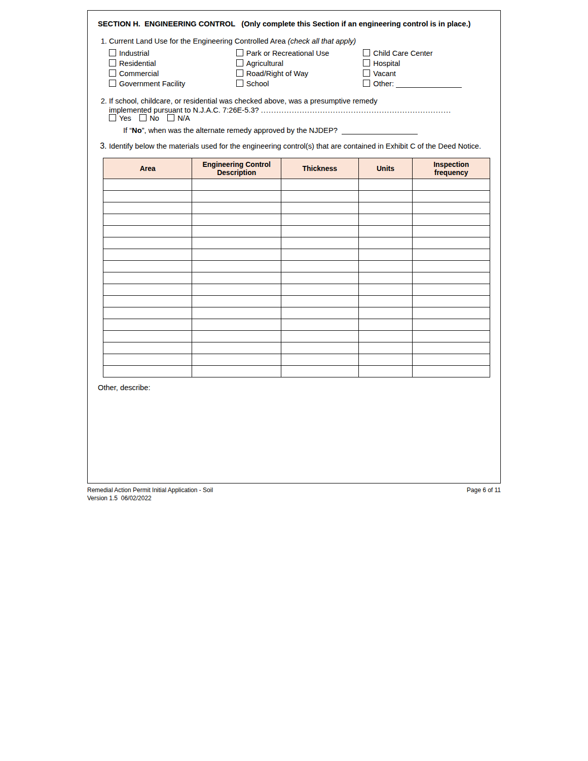SECTION H. ENGINEERING CONTROL (Only complete this Section if an engineering control is in place.)
Current Land Use for the Engineering Controlled Area (check all that apply)
Industrial
Residential
Commercial
Government Facility
Park or Recreational Use
Agricultural
Road/Right of Way
School
Child Care Center
Hospital
Vacant
Other:
If school, childcare, or residential was checked above, was a presumptive remedy
implemented pursuant to N.J.A.C. 7:26E-5.3? .......................................................................... Yes No N/A
If “No”, when was the alternate remedy approved by the NJDEP?
Identify below the materials used for the engineering control(s) that are contained in Exhibit C of the Deed Notice.
| Area | Engineering Control Description | Thickness | Units | Inspection frequency |
| --- | --- | --- | --- | --- |
Other, describe:
Remedial Action Permit Initial Application - Soil
Version 1.5 06/02/2022
Page 6 of 11